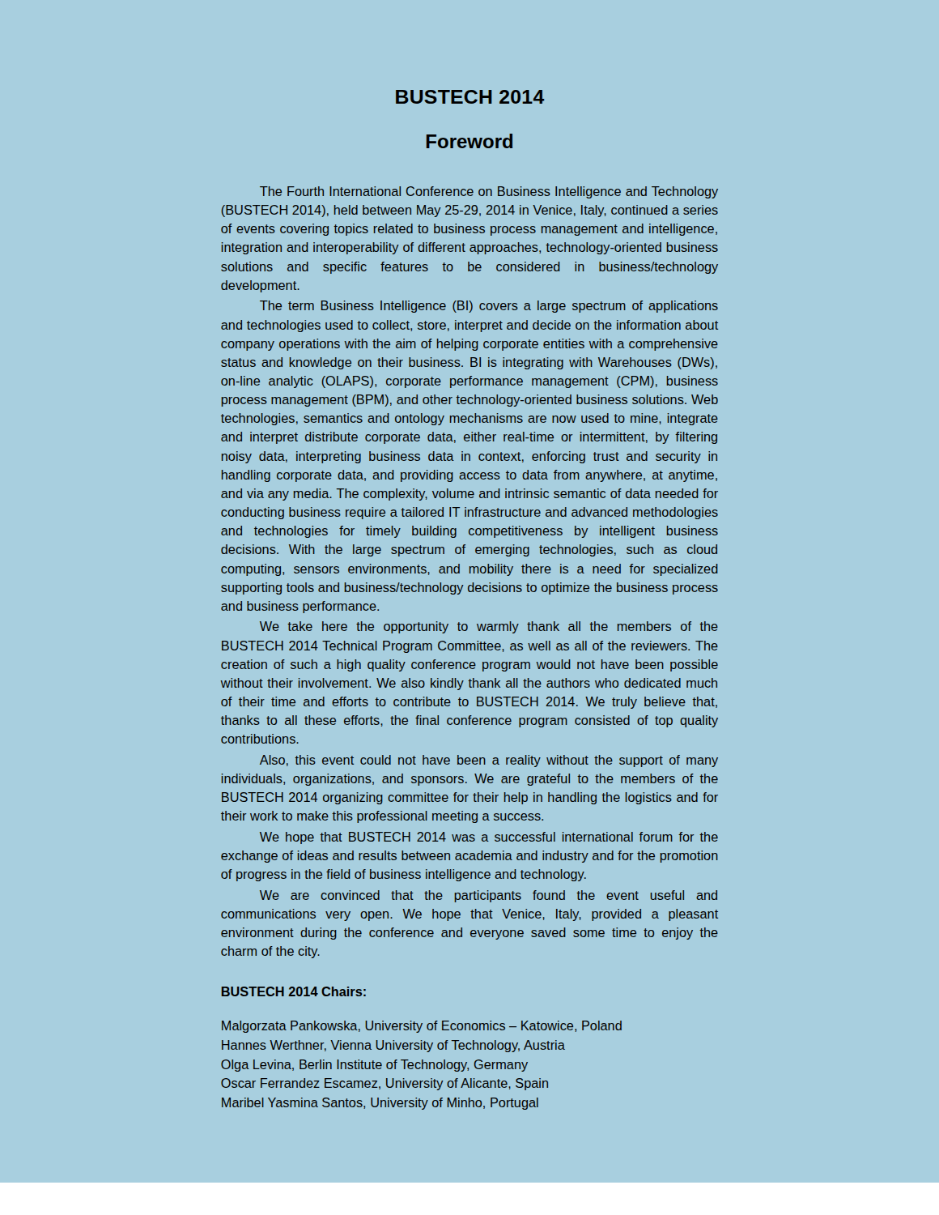BUSTECH 2014
Foreword
The Fourth International Conference on Business Intelligence and Technology (BUSTECH 2014), held between May 25-29, 2014 in Venice, Italy, continued a series of events covering topics related to business process management and intelligence, integration and interoperability of different approaches, technology-oriented business solutions and specific features to be considered in business/technology development.
The term Business Intelligence (BI) covers a large spectrum of applications and technologies used to collect, store, interpret and decide on the information about company operations with the aim of helping corporate entities with a comprehensive status and knowledge on their business. BI is integrating with Warehouses (DWs), on-line analytic (OLAPS), corporate performance management (CPM), business process management (BPM), and other technology-oriented business solutions. Web technologies, semantics and ontology mechanisms are now used to mine, integrate and interpret distribute corporate data, either real-time or intermittent, by filtering noisy data, interpreting business data in context, enforcing trust and security in handling corporate data, and providing access to data from anywhere, at anytime, and via any media. The complexity, volume and intrinsic semantic of data needed for conducting business require a tailored IT infrastructure and advanced methodologies and technologies for timely building competitiveness by intelligent business decisions. With the large spectrum of emerging technologies, such as cloud computing, sensors environments, and mobility there is a need for specialized supporting tools and business/technology decisions to optimize the business process and business performance.
We take here the opportunity to warmly thank all the members of the BUSTECH 2014 Technical Program Committee, as well as all of the reviewers. The creation of such a high quality conference program would not have been possible without their involvement. We also kindly thank all the authors who dedicated much of their time and efforts to contribute to BUSTECH 2014. We truly believe that, thanks to all these efforts, the final conference program consisted of top quality contributions.
Also, this event could not have been a reality without the support of many individuals, organizations, and sponsors. We are grateful to the members of the BUSTECH 2014 organizing committee for their help in handling the logistics and for their work to make this professional meeting a success.
We hope that BUSTECH 2014 was a successful international forum for the exchange of ideas and results between academia and industry and for the promotion of progress in the field of business intelligence and technology.
We are convinced that the participants found the event useful and communications very open. We hope that Venice, Italy, provided a pleasant environment during the conference and everyone saved some time to enjoy the charm of the city.
BUSTECH 2014 Chairs:
Malgorzata Pankowska, University of Economics – Katowice, Poland
Hannes Werthner, Vienna University of Technology, Austria
Olga Levina, Berlin Institute of Technology, Germany
Oscar Ferrandez Escamez, University of Alicante, Spain
Maribel Yasmina Santos, University of Minho, Portugal